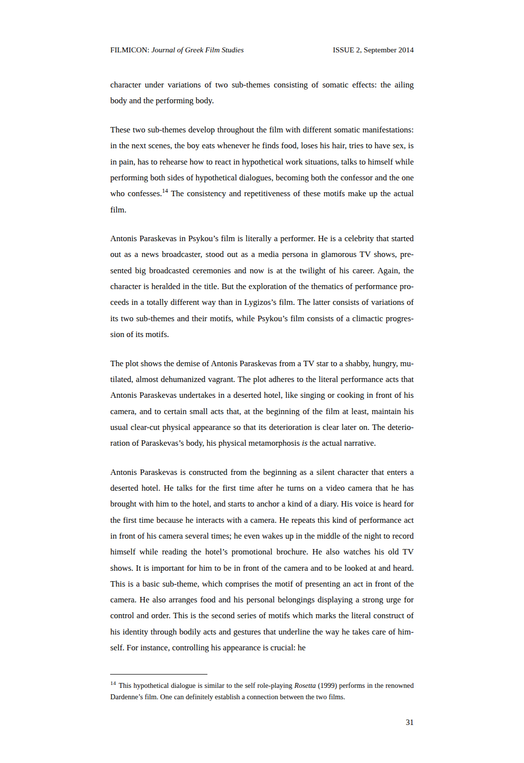FILMICON: Journal of Greek Film Studies
ISSUE 2, September 2014
character under variations of two sub-themes consisting of somatic effects: the ailing body and the performing body.
These two sub-themes develop throughout the film with different somatic manifestations: in the next scenes, the boy eats whenever he finds food, loses his hair, tries to have sex, is in pain, has to rehearse how to react in hypothetical work situations, talks to himself while performing both sides of hypothetical dialogues, becoming both the confessor and the one who confesses.14 The consistency and repetitiveness of these motifs make up the actual film.
Antonis Paraskevas in Psykou’s film is literally a performer. He is a celebrity that started out as a news broadcaster, stood out as a media persona in glamorous TV shows, presented big broadcasted ceremonies and now is at the twilight of his career. Again, the character is heralded in the title. But the exploration of the thematics of performance proceeds in a totally different way than in Lygizos’s film. The latter consists of variations of its two sub-themes and their motifs, while Psykou’s film consists of a climactic progression of its motifs.
The plot shows the demise of Antonis Paraskevas from a TV star to a shabby, hungry, mutilated, almost dehumanized vagrant. The plot adheres to the literal performance acts that Antonis Paraskevas undertakes in a deserted hotel, like singing or cooking in front of his camera, and to certain small acts that, at the beginning of the film at least, maintain his usual clear-cut physical appearance so that its deterioration is clear later on. The deterioration of Paraskevas’s body, his physical metamorphosis is the actual narrative.
Antonis Paraskevas is constructed from the beginning as a silent character that enters a deserted hotel. He talks for the first time after he turns on a video camera that he has brought with him to the hotel, and starts to anchor a kind of a diary. His voice is heard for the first time because he interacts with a camera. He repeats this kind of performance act in front of his camera several times; he even wakes up in the middle of the night to record himself while reading the hotel’s promotional brochure. He also watches his old TV shows. It is important for him to be in front of the camera and to be looked at and heard. This is a basic sub-theme, which comprises the motif of presenting an act in front of the camera. He also arranges food and his personal belongings displaying a strong urge for control and order. This is the second series of motifs which marks the literal construct of his identity through bodily acts and gestures that underline the way he takes care of himself. For instance, controlling his appearance is crucial: he
14 This hypothetical dialogue is similar to the self role-playing Rosetta (1999) performs in the renowned Dardenne’s film. One can definitely establish a connection between the two films.
31